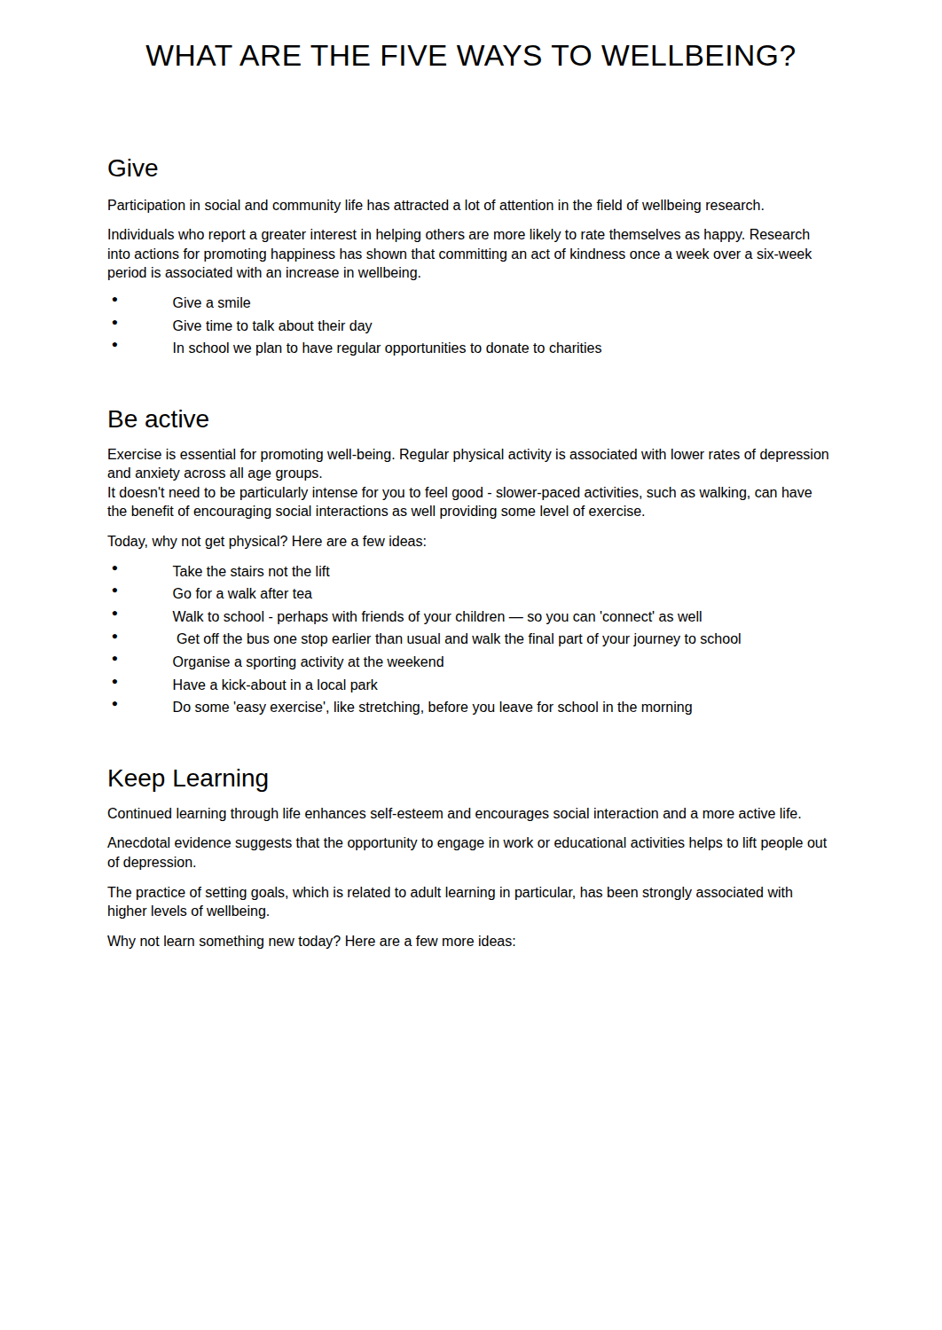WHAT ARE THE FIVE WAYS TO WELLBEING?
Give
Participation in social and community life has attracted a lot of attention in the field of wellbeing research.
Individuals who report a greater interest in helping others are more likely to rate themselves as happy. Research into actions for promoting happiness has shown that committing an act of kindness once a week over a six-week period is associated with an increase in wellbeing.
Give a smile
Give time to talk about their day
In school we plan to have regular opportunities to donate to charities
Be active
Exercise is essential for promoting well-being. Regular physical activity is associated with lower rates of depression and anxiety across all age groups.
It doesn't need to be particularly intense for you to feel good - slower-paced activities, such as walking, can have the benefit of encouraging social interactions as well providing some level of exercise.
Today, why not get physical? Here are a few ideas:
Take the stairs not the lift
Go for a walk after tea
Walk to school - perhaps with friends of your children — so you can 'connect' as well
Get off the bus one stop earlier than usual and walk the final part of your journey to school
Organise a sporting activity at the weekend
Have a kick-about in a local park
Do some 'easy exercise', like stretching, before you leave for school in the morning
Keep Learning
Continued learning through life enhances self-esteem and encourages social interaction and a more active life.
Anecdotal evidence suggests that the opportunity to engage in work or educational activities helps to lift people out of depression.
The practice of setting goals, which is related to adult learning in particular, has been strongly associated with higher levels of wellbeing.
Why not learn something new today? Here are a few more ideas: